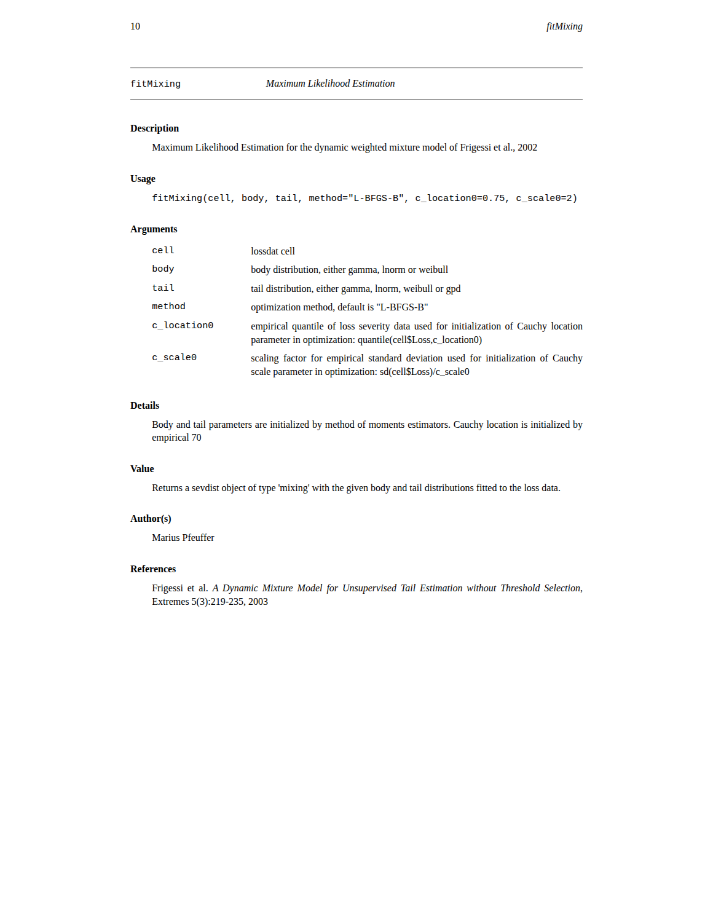10 fitMixing
| fitMixing | Maximum Likelihood Estimation |
Description
Maximum Likelihood Estimation for the dynamic weighted mixture model of Frigessi et al., 2002
Usage
fitMixing(cell, body, tail, method="L-BFGS-B", c_location0=0.75, c_scale0=2)
Arguments
| cell | lossdat cell |
| body | body distribution, either gamma, lnorm or weibull |
| tail | tail distribution, either gamma, lnorm, weibull or gpd |
| method | optimization method, default is "L-BFGS-B" |
| c_location0 | empirical quantile of loss severity data used for initialization of Cauchy location parameter in optimization: quantile(cell$Loss,c_location0) |
| c_scale0 | scaling factor for empirical standard deviation used for initialization of Cauchy scale parameter in optimization: sd(cell$Loss)/c_scale0 |
Details
Body and tail parameters are initialized by method of moments estimators. Cauchy location is initialized by empirical 70
Value
Returns a sevdist object of type 'mixing' with the given body and tail distributions fitted to the loss data.
Author(s)
Marius Pfeuffer
References
Frigessi et al. A Dynamic Mixture Model for Unsupervised Tail Estimation without Threshold Selection, Extremes 5(3):219-235, 2003